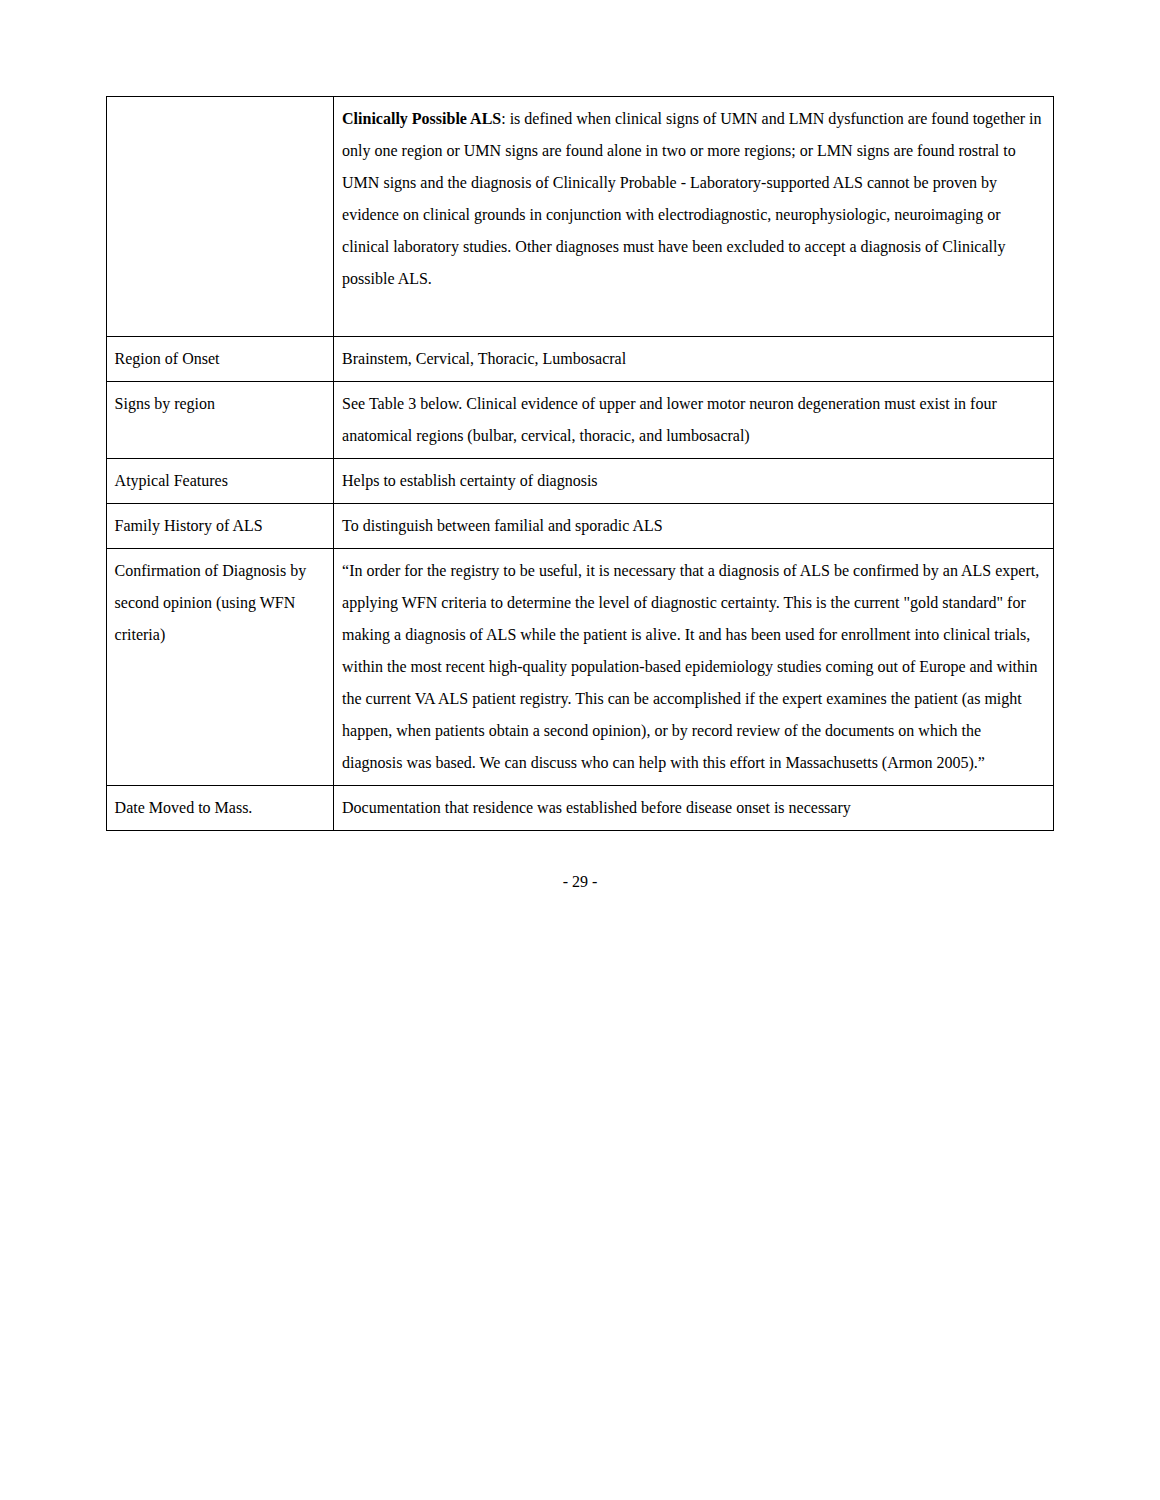| | Clinically Possible ALS : is defined when clinical signs of UMN and LMN dysfunction are found together in only one region or UMN signs are found alone in two or more regions; or LMN signs are found rostral to UMN signs and the diagnosis of Clinically Probable - Laboratory-supported ALS cannot be proven by evidence on clinical grounds in conjunction with electrodiagnostic, neurophysiologic, neuroimaging or clinical laboratory studies. Other diagnoses must have been excluded to accept a diagnosis of Clinically possible ALS. |
| Region of Onset | Brainstem, Cervical, Thoracic, Lumbosacral |
| Signs by region | See Table 3 below. Clinical evidence of upper and lower motor neuron degeneration must exist in four anatomical regions (bulbar, cervical, thoracic, and lumbosacral) |
| Atypical Features | Helps to establish certainty of diagnosis |
| Family History of ALS | To distinguish between familial and sporadic ALS |
| Confirmation of Diagnosis by second opinion (using WFN criteria) | “In order for the registry to be useful, it is necessary that a diagnosis of ALS be confirmed by an ALS expert, applying WFN criteria to determine the level of diagnostic certainty. This is the current "gold standard" for making a diagnosis of ALS while the patient is alive. It and has been used for enrollment into clinical trials, within the most recent high-quality population-based epidemiology studies coming out of Europe and within the current VA ALS patient registry. This can be accomplished if the expert examines the patient (as might happen, when patients obtain a second opinion), or by record review of the documents on which the diagnosis was based. We can discuss who can help with this effort in Massachusetts (Armon 2005).” |
| Date Moved to Mass. | Documentation that residence was established before disease onset is necessary |
- 29 -